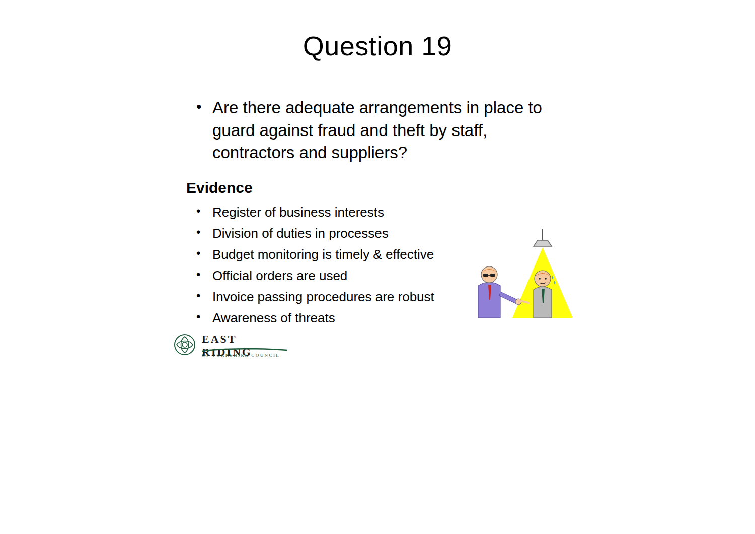Question 19
Are there adequate arrangements in place to guard against fraud and theft by staff, contractors and suppliers?
Evidence
Register of business interests
Division of duties in processes
Budget monitoring is timely & effective
Official orders are used
Invoice passing procedures are robust
Awareness of threats
EAST RIDING
OF YORKSHIRE COUNCIL